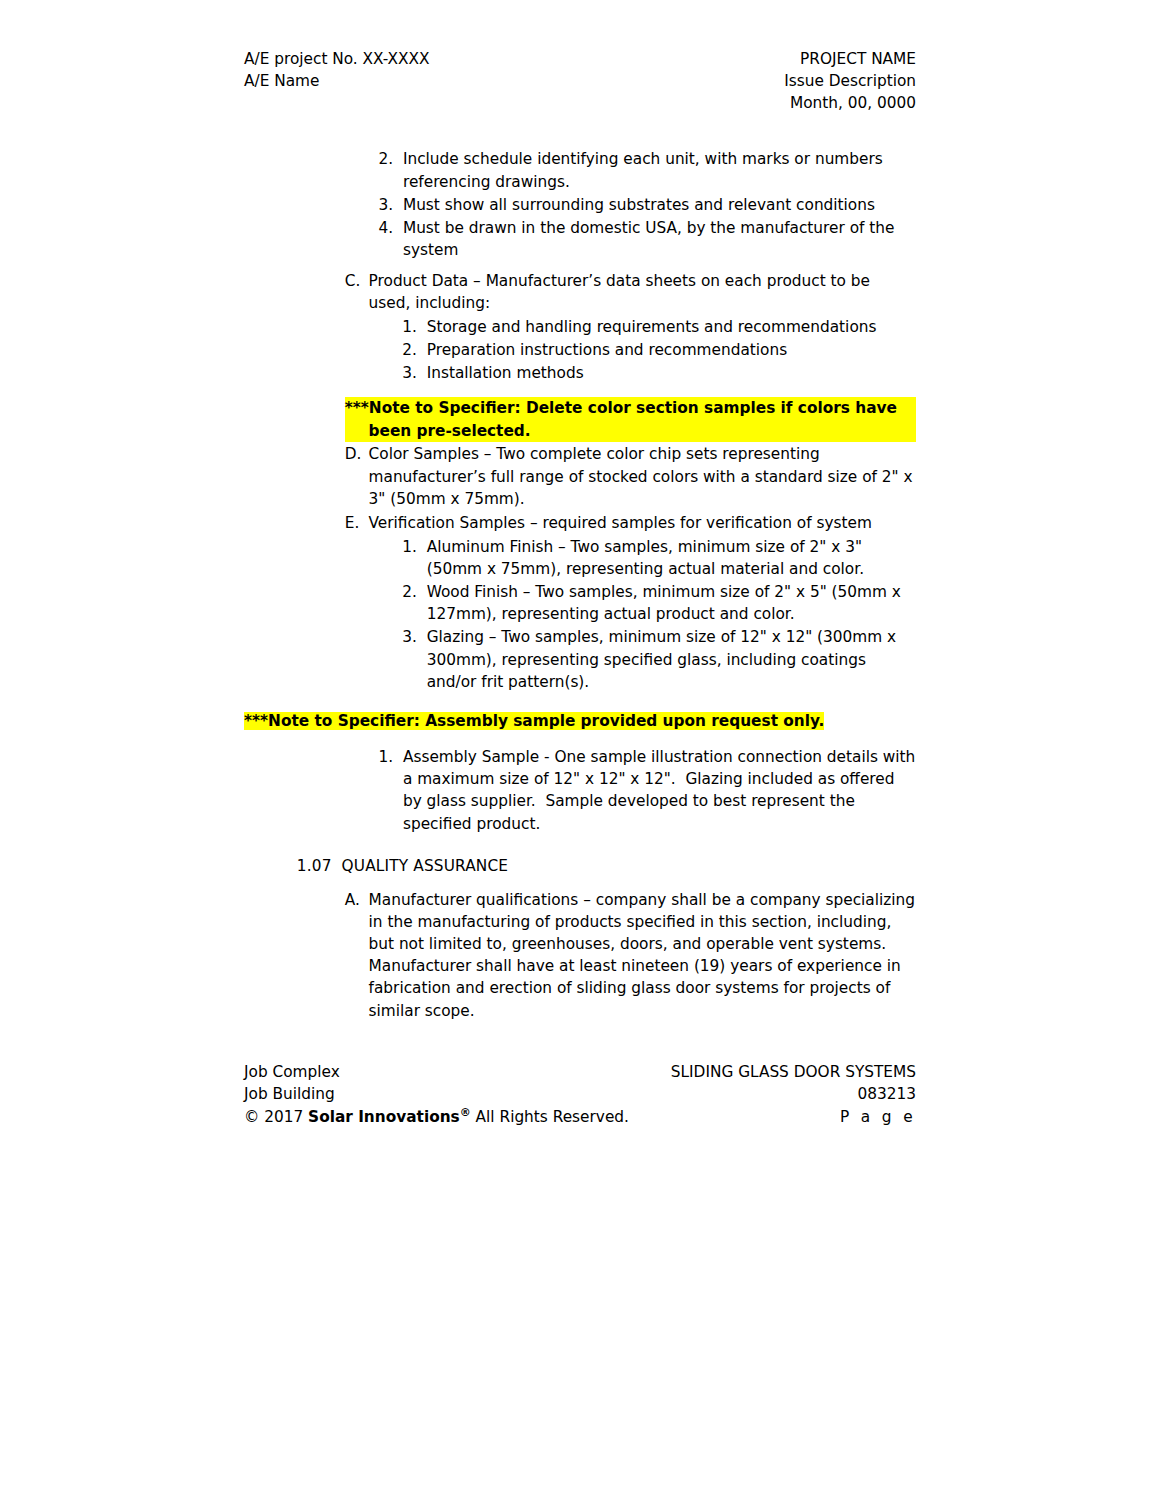A/E project No. XX-XXXX
PROJECT NAME
A/E Name
Issue Description
Month, 00, 0000
2. Include schedule identifying each unit, with marks or numbers referencing drawings.
3. Must show all surrounding substrates and relevant conditions
4. Must be drawn in the domestic USA, by the manufacturer of the system
C. Product Data – Manufacturer’s data sheets on each product to be used, including:
1. Storage and handling requirements and recommendations
2. Preparation instructions and recommendations
3. Installation methods
***Note to Specifier: Delete color section samples if colors have been pre-selected.
D. Color Samples – Two complete color chip sets representing manufacturer’s full range of stocked colors with a standard size of 2" x 3" (50mm x 75mm).
E. Verification Samples – required samples for verification of system
1. Aluminum Finish – Two samples, minimum size of 2" x 3" (50mm x 75mm), representing actual material and color.
2. Wood Finish – Two samples, minimum size of 2" x 5" (50mm x 127mm), representing actual product and color.
3. Glazing – Two samples, minimum size of 12" x 12" (300mm x 300mm), representing specified glass, including coatings and/or frit pattern(s).
***Note to Specifier: Assembly sample provided upon request only.
1. Assembly Sample - One sample illustration connection details with a maximum size of 12" x 12" x 12". Glazing included as offered by glass supplier. Sample developed to best represent the specified product.
1.07 QUALITY ASSURANCE
A. Manufacturer qualifications – company shall be a company specializing in the manufacturing of products specified in this section, including, but not limited to, greenhouses, doors, and operable vent systems. Manufacturer shall have at least nineteen (19) years of experience in fabrication and erection of sliding glass door systems for projects of similar scope.
Job Complex
SLIDING GLASS DOOR SYSTEMS
Job Building
083213
© 2017 Solar Innovations® All Rights Reserved.
P a g e